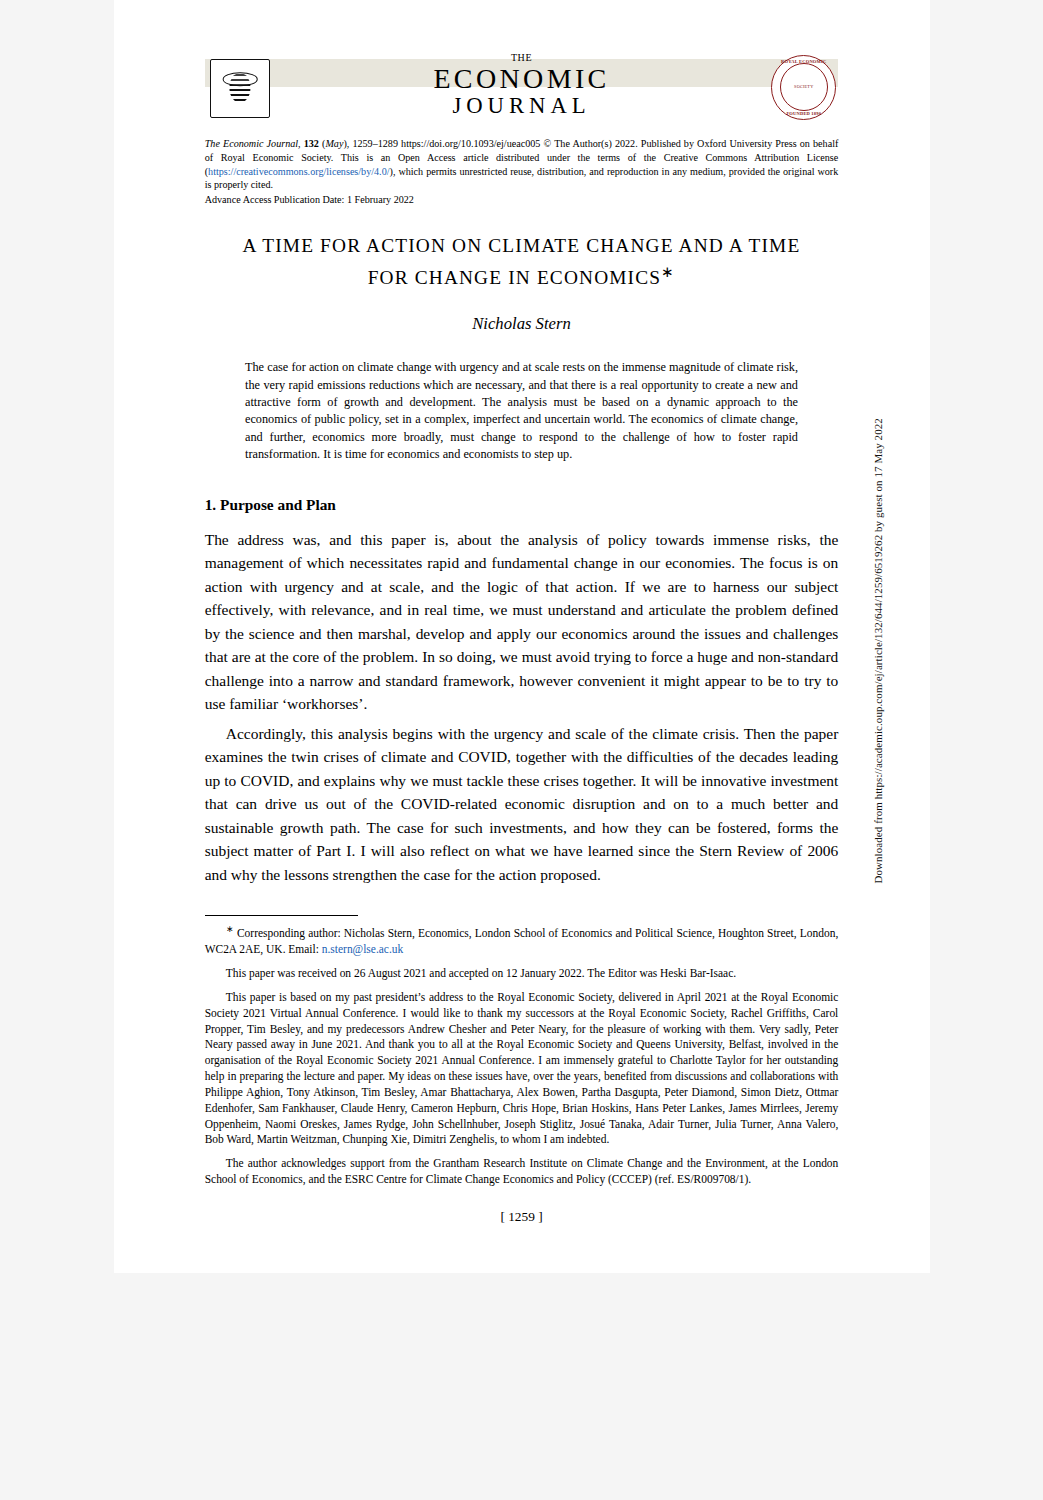Downloaded from https://academic.oup.com/ej/article/132/644/1259/6519262 by guest on 17 May 2022
ROYAL ECONOMIC
SOCIETY
FOUNDED 1890
THE ECONOMIC JOURNAL
The Economic Journal, 132 (May), 1259–1289 https://doi.org/10.1093/ej/ueac005 © The Author(s) 2022. Published by Oxford University Press on behalf of Royal Economic Society. This is an Open Access article distributed under the terms of the Creative Commons Attribution License (https://creativecommons.org/licenses/by/4.0/), which permits unrestricted reuse, distribution, and reproduction in any medium, provided the original work is properly cited.
Advance Access Publication Date: 1 February 2022
A TIME FOR ACTION ON CLIMATE CHANGE AND A TIME
FOR CHANGE IN ECONOMICS∗
Nicholas Stern
The case for action on climate change with urgency and at scale rests on the immense magnitude of climate risk, the very rapid emissions reductions which are necessary, and that there is a real opportunity to create a new and attractive form of growth and development. The analysis must be based on a dynamic approach to the economics of public policy, set in a complex, imperfect and uncertain world. The economics of climate change, and further, economics more broadly, must change to respond to the challenge of how to foster rapid transformation. It is time for economics and economists to step up.
1. Purpose and Plan
The address was, and this paper is, about the analysis of policy towards immense risks, the management of which necessitates rapid and fundamental change in our economies. The focus is on action with urgency and at scale, and the logic of that action. If we are to harness our subject effectively, with relevance, and in real time, we must understand and articulate the problem defined by the science and then marshal, develop and apply our economics around the issues and challenges that are at the core of the problem. In so doing, we must avoid trying to force a huge and non-standard challenge into a narrow and standard framework, however convenient it might appear to be to try to use familiar ‘workhorses’.
Accordingly, this analysis begins with the urgency and scale of the climate crisis. Then the paper examines the twin crises of climate and COVID, together with the difficulties of the decades leading up to COVID, and explains why we must tackle these crises together. It will be innovative investment that can drive us out of the COVID-related economic disruption and on to a much better and sustainable growth path. The case for such investments, and how they can be fostered, forms the subject matter of Part I. I will also reflect on what we have learned since the Stern Review of 2006 and why the lessons strengthen the case for the action proposed.
∗ Corresponding author: Nicholas Stern, Economics, London School of Economics and Political Science, Houghton Street, London, WC2A 2AE, UK. Email: n.stern@lse.ac.uk
This paper was received on 26 August 2021 and accepted on 12 January 2022. The Editor was Heski Bar-Isaac.
This paper is based on my past president’s address to the Royal Economic Society, delivered in April 2021 at the Royal Economic Society 2021 Virtual Annual Conference. I would like to thank my successors at the Royal Economic Society, Rachel Griffiths, Carol Propper, Tim Besley, and my predecessors Andrew Chesher and Peter Neary, for the pleasure of working with them. Very sadly, Peter Neary passed away in June 2021. And thank you to all at the Royal Economic Society and Queens University, Belfast, involved in the organisation of the Royal Economic Society 2021 Annual Conference. I am immensely grateful to Charlotte Taylor for her outstanding help in preparing the lecture and paper. My ideas on these issues have, over the years, benefited from discussions and collaborations with Philippe Aghion, Tony Atkinson, Tim Besley, Amar Bhattacharya, Alex Bowen, Partha Dasgupta, Peter Diamond, Simon Dietz, Ottmar Edenhofer, Sam Fankhauser, Claude Henry, Cameron Hepburn, Chris Hope, Brian Hoskins, Hans Peter Lankes, James Mirrlees, Jeremy Oppenheim, Naomi Oreskes, James Rydge, John Schellnhuber, Joseph Stiglitz, Josué Tanaka, Adair Turner, Julia Turner, Anna Valero, Bob Ward, Martin Weitzman, Chunping Xie, Dimitri Zenghelis, to whom I am indebted.
The author acknowledges support from the Grantham Research Institute on Climate Change and the Environment, at the London School of Economics, and the ESRC Centre for Climate Change Economics and Policy (CCCEP) (ref. ES/R009708/1).
[ 1259 ]